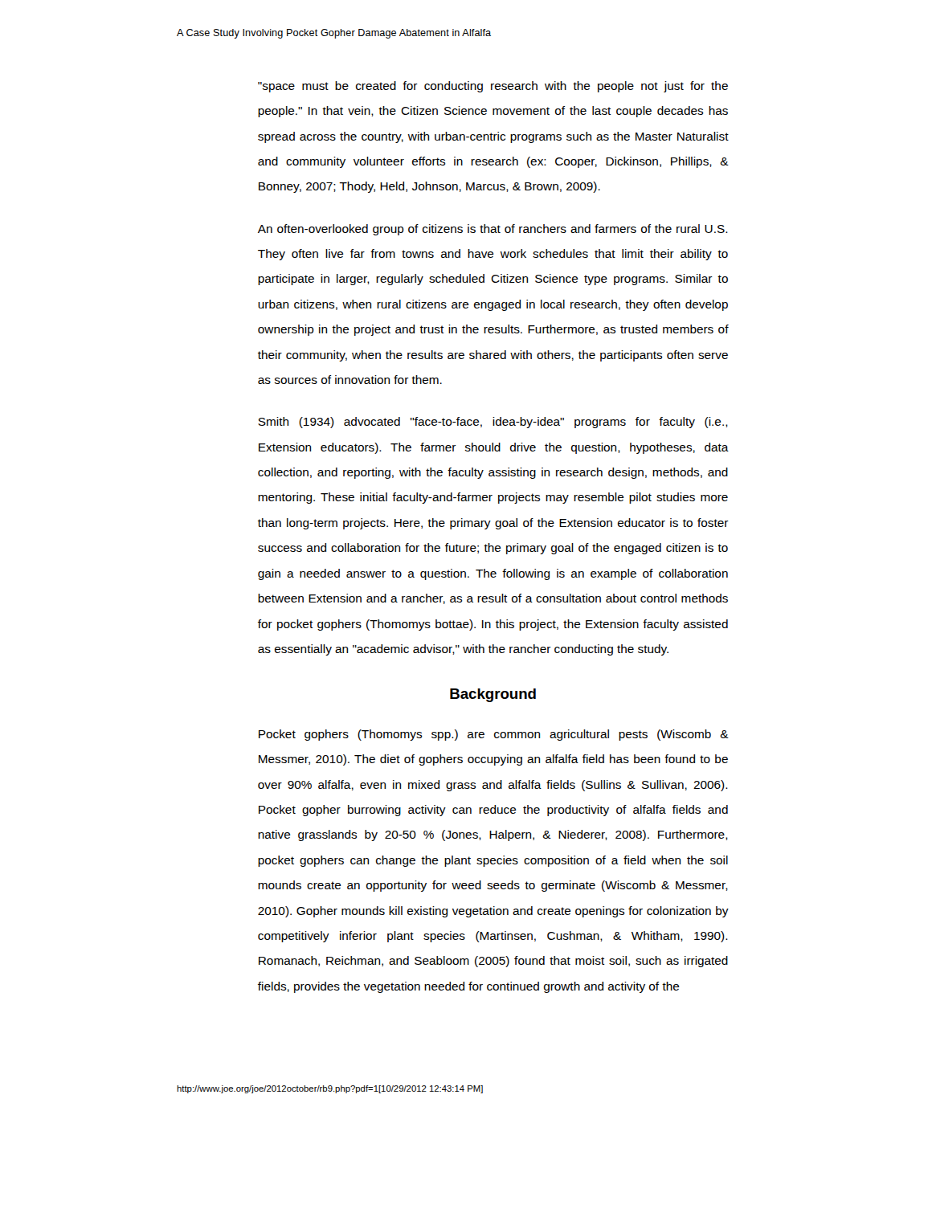A Case Study Involving Pocket Gopher Damage Abatement in Alfalfa
"space must be created for conducting research with the people not just for the people." In that vein, the Citizen Science movement of the last couple decades has spread across the country, with urban-centric programs such as the Master Naturalist and community volunteer efforts in research (ex: Cooper, Dickinson, Phillips, & Bonney, 2007; Thody, Held, Johnson, Marcus, & Brown, 2009).
An often-overlooked group of citizens is that of ranchers and farmers of the rural U.S. They often live far from towns and have work schedules that limit their ability to participate in larger, regularly scheduled Citizen Science type programs. Similar to urban citizens, when rural citizens are engaged in local research, they often develop ownership in the project and trust in the results. Furthermore, as trusted members of their community, when the results are shared with others, the participants often serve as sources of innovation for them.
Smith (1934) advocated "face-to-face, idea-by-idea" programs for faculty (i.e., Extension educators). The farmer should drive the question, hypotheses, data collection, and reporting, with the faculty assisting in research design, methods, and mentoring. These initial faculty-and-farmer projects may resemble pilot studies more than long-term projects. Here, the primary goal of the Extension educator is to foster success and collaboration for the future; the primary goal of the engaged citizen is to gain a needed answer to a question. The following is an example of collaboration between Extension and a rancher, as a result of a consultation about control methods for pocket gophers (Thomomys bottae). In this project, the Extension faculty assisted as essentially an "academic advisor," with the rancher conducting the study.
Background
Pocket gophers (Thomomys spp.) are common agricultural pests (Wiscomb & Messmer, 2010). The diet of gophers occupying an alfalfa field has been found to be over 90% alfalfa, even in mixed grass and alfalfa fields (Sullins & Sullivan, 2006). Pocket gopher burrowing activity can reduce the productivity of alfalfa fields and native grasslands by 20-50 % (Jones, Halpern, & Niederer, 2008). Furthermore, pocket gophers can change the plant species composition of a field when the soil mounds create an opportunity for weed seeds to germinate (Wiscomb & Messmer, 2010). Gopher mounds kill existing vegetation and create openings for colonization by competitively inferior plant species (Martinsen, Cushman, & Whitham, 1990). Romanach, Reichman, and Seabloom (2005) found that moist soil, such as irrigated fields, provides the vegetation needed for continued growth and activity of the
http://www.joe.org/joe/2012october/rb9.php?pdf=1[10/29/2012 12:43:14 PM]